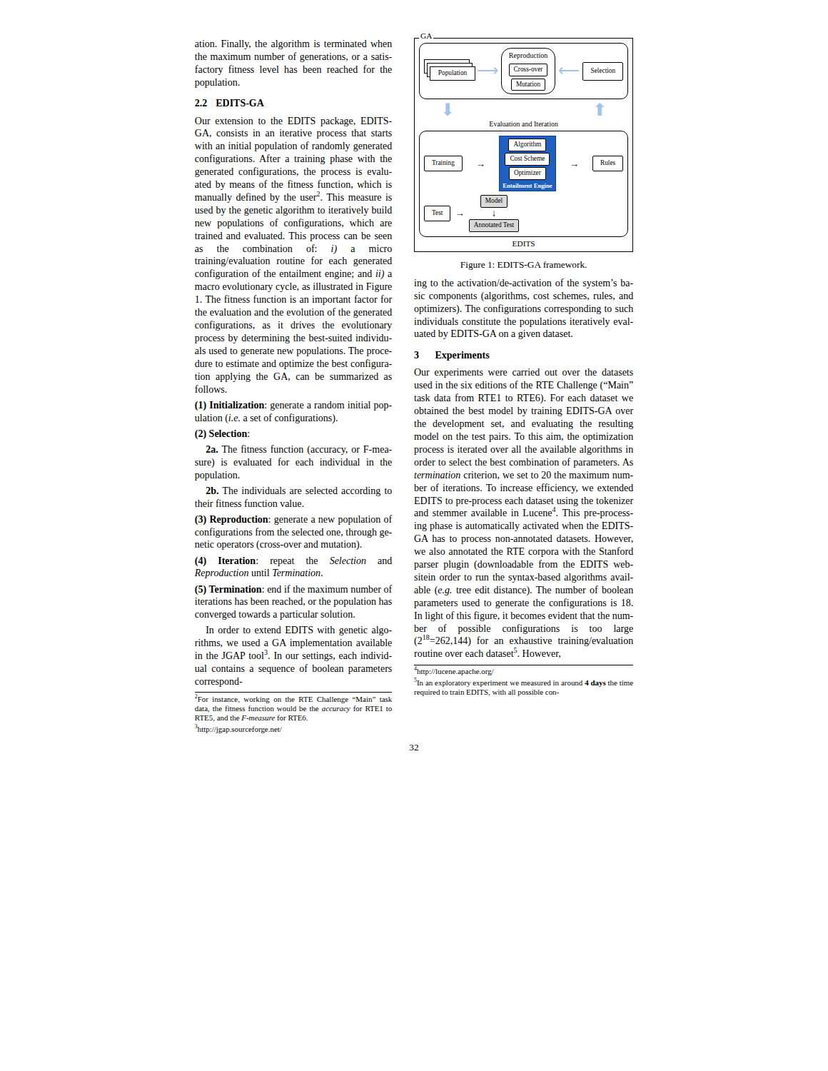ation. Finally, the algorithm is terminated when the maximum number of generations, or a satisfactory fitness level has been reached for the population.
2.2 EDITS-GA
Our extension to the EDITS package, EDITS-GA, consists in an iterative process that starts with an initial population of randomly generated configurations. After a training phase with the generated configurations, the process is evaluated by means of the fitness function, which is manually defined by the user2. This measure is used by the genetic algorithm to iteratively build new populations of configurations, which are trained and evaluated. This process can be seen as the combination of: i) a micro training/evaluation routine for each generated configuration of the entailment engine; and ii) a macro evolutionary cycle, as illustrated in Figure 1. The fitness function is an important factor for the evaluation and the evolution of the generated configurations, as it drives the evolutionary process by determining the best-suited individuals used to generate new populations. The procedure to estimate and optimize the best configuration applying the GA, can be summarized as follows.
(1) Initialization: generate a random initial population (i.e. a set of configurations).
(2) Selection:
2a. The fitness function (accuracy, or F-measure) is evaluated for each individual in the population.
2b. The individuals are selected according to their fitness function value.
(3) Reproduction: generate a new population of configurations from the selected one, through genetic operators (cross-over and mutation).
(4) Iteration: repeat the Selection and Reproduction until Termination.
(5) Termination: end if the maximum number of iterations has been reached, or the population has converged towards a particular solution.
In order to extend EDITS with genetic algorithms, we used a GA implementation available in the JGAP tool3. In our settings, each individual contains a sequence of boolean parameters correspond-
2For instance, working on the RTE Challenge “Main” task data, the fitness function would be the accuracy for RTE1 to RTE5, and the F-measure for RTE6.
3http://jgap.sourceforge.net/
GA
Population
Population
Population
⟶
Reproduction
Cross-over
Mutation
⟵
Selection
⬇
⬆
Evaluation and Iteration
Training
→
Algorithm
Cost Scheme
Optimizer
Entailment Engine
→
Rules
Test
→
Model
↓
Annotated Test
EDITS
Figure 1: EDITS-GA framework.
ing to the activation/de-activation of the system’s basic components (algorithms, cost schemes, rules, and optimizers). The configurations corresponding to such individuals constitute the populations iteratively evaluated by EDITS-GA on a given dataset.
3 Experiments
Our experiments were carried out over the datasets used in the six editions of the RTE Challenge (“Main” task data from RTE1 to RTE6). For each dataset we obtained the best model by training EDITS-GA over the development set, and evaluating the resulting model on the test pairs. To this aim, the optimization process is iterated over all the available algorithms in order to select the best combination of parameters. As termination criterion, we set to 20 the maximum number of iterations. To increase efficiency, we extended EDITS to pre-process each dataset using the tokenizer and stemmer available in Lucene4. This pre-processing phase is automatically activated when the EDITS-GA has to process non-annotated datasets. However, we also annotated the RTE corpora with the Stanford parser plugin (downloadable from the EDITS websitein order to run the syntax-based algorithms available (e.g. tree edit distance). The number of boolean parameters used to generate the configurations is 18. In light of this figure, it becomes evident that the number of possible configurations is too large (218=262,144) for an exhaustive training/evaluation routine over each dataset5. However,
4http://lucene.apache.org/
5In an exploratory experiment we measured in around 4 days the time required to train EDITS, with all possible con-
32